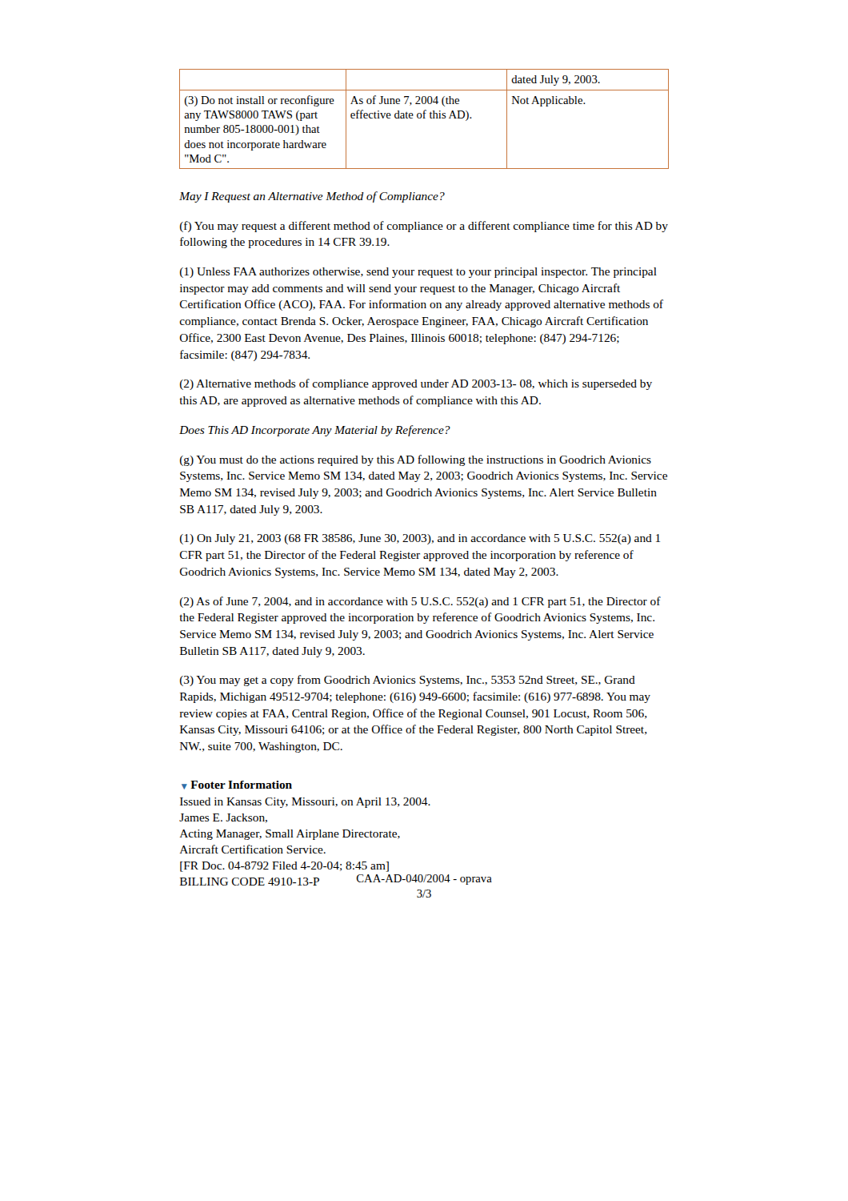| | | dated July 9, 2003. |
| (3) Do not install or reconfigure any TAWS8000 TAWS (part number 805-18000-001) that does not incorporate hardware "Mod C". | As of June 7, 2004 (the effective date of this AD). | Not Applicable. |
May I Request an Alternative Method of Compliance?
(f) You may request a different method of compliance or a different compliance time for this AD by following the procedures in 14 CFR 39.19.
(1) Unless FAA authorizes otherwise, send your request to your principal inspector. The principal inspector may add comments and will send your request to the Manager, Chicago Aircraft Certification Office (ACO), FAA. For information on any already approved alternative methods of compliance, contact Brenda S. Ocker, Aerospace Engineer, FAA, Chicago Aircraft Certification Office, 2300 East Devon Avenue, Des Plaines, Illinois 60018; telephone: (847) 294-7126; facsimile: (847) 294-7834.
(2) Alternative methods of compliance approved under AD 2003-13- 08, which is superseded by this AD, are approved as alternative methods of compliance with this AD.
Does This AD Incorporate Any Material by Reference?
(g) You must do the actions required by this AD following the instructions in Goodrich Avionics Systems, Inc. Service Memo SM 134, dated May 2, 2003; Goodrich Avionics Systems, Inc. Service Memo SM 134, revised July 9, 2003; and Goodrich Avionics Systems, Inc. Alert Service Bulletin SB A117, dated July 9, 2003.
(1) On July 21, 2003 (68 FR 38586, June 30, 2003), and in accordance with 5 U.S.C. 552(a) and 1 CFR part 51, the Director of the Federal Register approved the incorporation by reference of Goodrich Avionics Systems, Inc. Service Memo SM 134, dated May 2, 2003.
(2) As of June 7, 2004, and in accordance with 5 U.S.C. 552(a) and 1 CFR part 51, the Director of the Federal Register approved the incorporation by reference of Goodrich Avionics Systems, Inc. Service Memo SM 134, revised July 9, 2003; and Goodrich Avionics Systems, Inc. Alert Service Bulletin SB A117, dated July 9, 2003.
(3) You may get a copy from Goodrich Avionics Systems, Inc., 5353 52nd Street, SE., Grand Rapids, Michigan 49512-9704; telephone: (616) 949-6600; facsimile: (616) 977-6898. You may review copies at FAA, Central Region, Office of the Regional Counsel, 901 Locust, Room 506, Kansas City, Missouri 64106; or at the Office of the Federal Register, 800 North Capitol Street, NW., suite 700, Washington, DC.
▼Footer Information
Issued in Kansas City, Missouri, on April 13, 2004.
James E. Jackson,
Acting Manager, Small Airplane Directorate,
Aircraft Certification Service.
[FR Doc. 04-8792 Filed 4-20-04; 8:45 am]
BILLING CODE 4910-13-P
CAA-AD-040/2004 - oprava
3/3